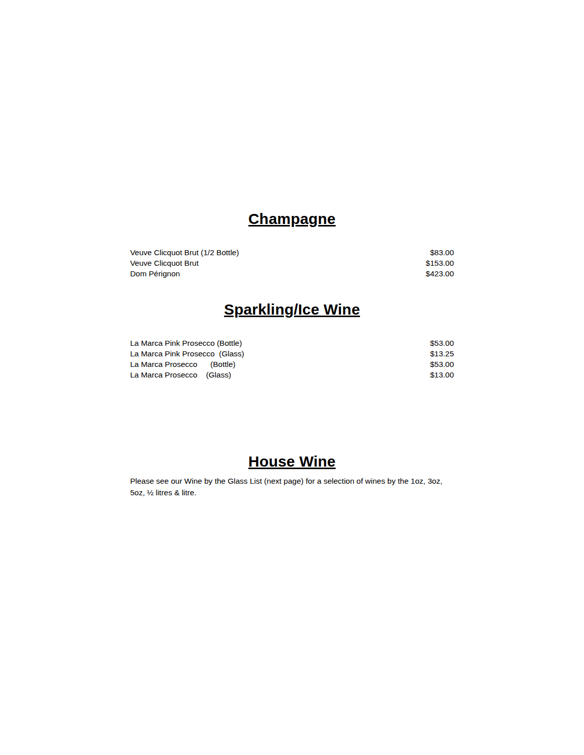Champagne
| Veuve Clicquot Brut (1/2 Bottle) | $83.00 |
| Veuve Clicquot Brut | $153.00 |
| Dom Pérignon | $423.00 |
Sparkling/Ice Wine
| La Marca Pink Prosecco (Bottle) | $53.00 |
| La Marca Pink Prosecco (Glass) | $13.25 |
| La Marca Prosecco (Bottle) | $53.00 |
| La Marca Prosecco (Glass) | $13.00 |
House Wine
Please see our Wine by the Glass List (next page) for a selection of wines by the 1oz, 3oz, 5oz, ½ litres & litre.